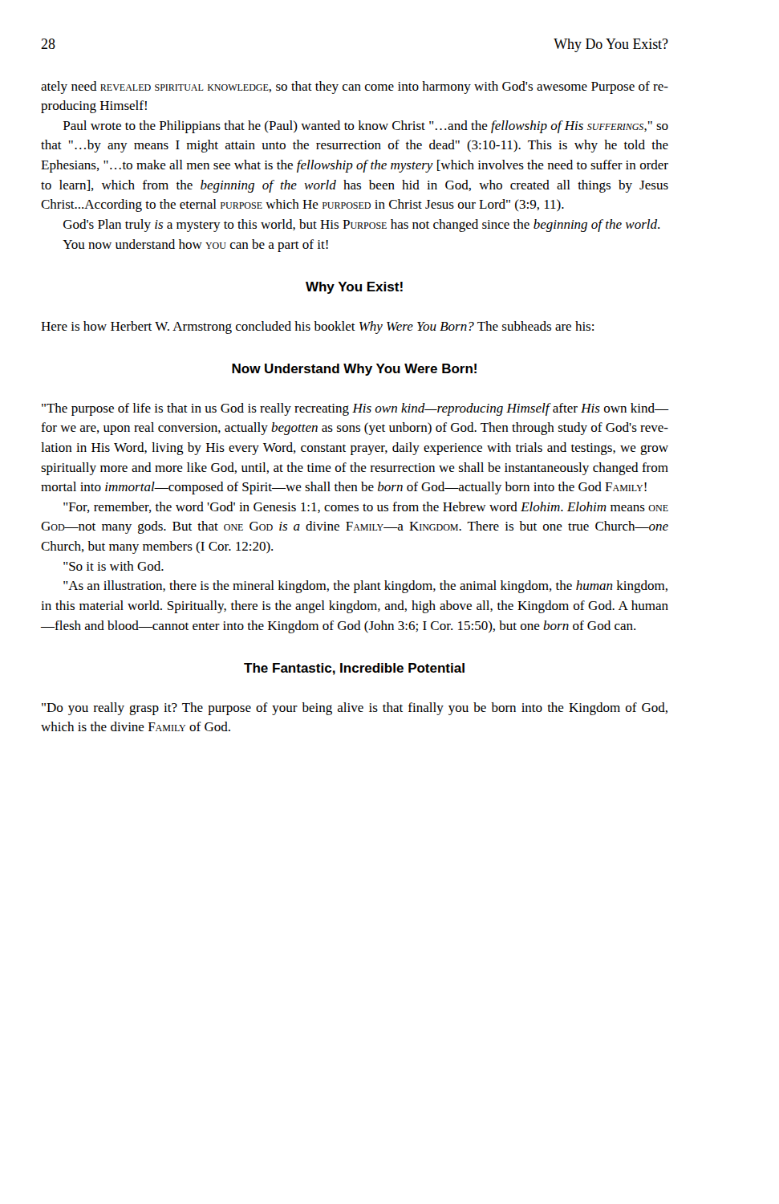28 Why Do You Exist?
ately need revealed spiritual knowledge, so that they can come into harmony with God's awesome Purpose of reproducing Himself!
Paul wrote to the Philippians that he (Paul) wanted to know Christ "…and the fellowship of His sufferings," so that "…by any means I might attain unto the resurrection of the dead" (3:10-11). This is why he told the Ephesians, "…to make all men see what is the fellowship of the mystery [which involves the need to suffer in order to learn], which from the beginning of the world has been hid in God, who created all things by Jesus Christ...According to the eternal purpose which He purposed in Christ Jesus our Lord" (3:9, 11).
God's Plan truly is a mystery to this world, but His Purpose has not changed since the beginning of the world.
You now understand how you can be a part of it!
Why You Exist!
Here is how Herbert W. Armstrong concluded his booklet Why Were You Born? The subheads are his:
Now Understand Why You Were Born!
"The purpose of life is that in us God is really recreating His own kind—reproducing Himself after His own kind—for we are, upon real conversion, actually begotten as sons (yet unborn) of God. Then through study of God's revelation in His Word, living by His every Word, constant prayer, daily experience with trials and testings, we grow spiritually more and more like God, until, at the time of the resurrection we shall be instantaneously changed from mortal into immortal—composed of Spirit—we shall then be born of God—actually born into the God Family!
"For, remember, the word 'God' in Genesis 1:1, comes to us from the Hebrew word Elohim. Elohim means one God—not many gods. But that one God is a divine Family—a Kingdom. There is but one true Church—one Church, but many members (I Cor. 12:20).
"So it is with God.
"As an illustration, there is the mineral kingdom, the plant kingdom, the animal kingdom, the human kingdom, in this material world. Spiritually, there is the angel kingdom, and, high above all, the Kingdom of God. A human—flesh and blood—cannot enter into the Kingdom of God (John 3:6; I Cor. 15:50), but one born of God can.
The Fantastic, Incredible Potential
"Do you really grasp it? The purpose of your being alive is that finally you be born into the Kingdom of God, which is the divine Family of God.